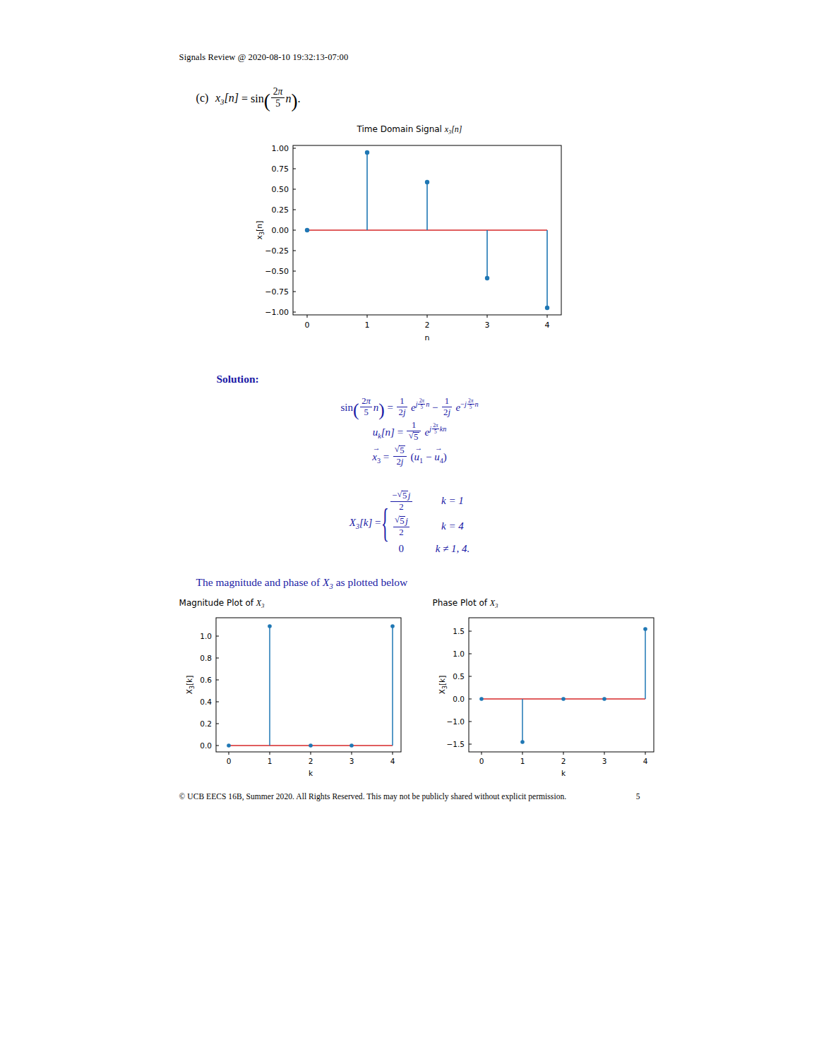Signals Review @ 2020-08-10 19:32:13-07:00
(c) x3[n] = sin(2π 5 n).
Time Domain Signal x3[n]
1.00 0.75 0.50 0.25 0.00 −0.25 −0.50 −0.75 −1.00 0 1 2 3 4 n x3[n]
Solution:
sin(2π 5 n) = 12j ej 2π 5 n − 12j e−j 2π 5 n
uk[n] = 15 ej 2π 5 kn
x3 = 52j (u1 − u4)
X3[k] = {
| − 5 j 2 | k = 1 |
| 5 j 2 | k = 4 |
| 0 | k ≠ 1, 4. |
The magnitude and phase of X3 as plotted below
Magnitude Plot of X3
1.0 0.8 0.6 0.4 0.2 0.0 0 1 2 3 4 k X3[k]
Phase Plot of X3
1.5 1.0 0.5 0.0 −1.0 −1.5 0 1 2 3 4 k X3[k]
© UCB EECS 16B, Summer 2020. All Rights Reserved. This may not be publicly shared without explicit permission. 5